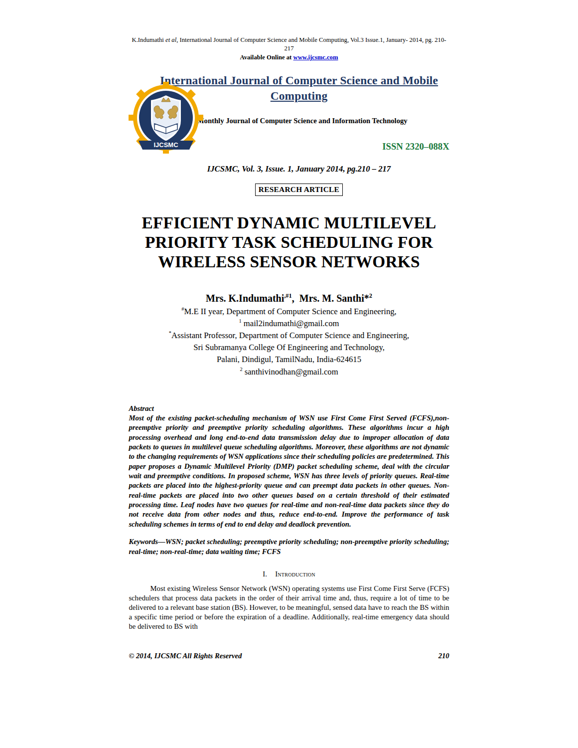K.Indumathi et al, International Journal of Computer Science and Mobile Computing, Vol.3 Issue.1, January- 2014, pg. 210-217
Available Online at www.ijcsmc.com
IJCSMC
International Journal of Computer Science and Mobile Computing
A Monthly Journal of Computer Science and Information Technology
ISSN 2320–088X
IJCSMC, Vol. 3, Issue. 1, January 2014, pg.210 – 217
RESEARCH ARTICLE
EFFICIENT DYNAMIC MULTILEVEL PRIORITY TASK SCHEDULING FOR WIRELESS SENSOR NETWORKS
Mrs. K.Indumathi,#1, Mrs. M. Santhi*2
#M.E II year, Department of Computer Science and Engineering,
1 mail2indumathi@gmail.com
*Assistant Professor, Department of Computer Science and Engineering,
Sri Subramanya College Of Engineering and Technology,
Palani, Dindigul, TamilNadu, India-624615
2 santhivinodhan@gmail.com
Abstract
Most of the existing packet-scheduling mechanism of WSN use First Come First Served (FCFS),non-preemptive priority and preemptive priority scheduling algorithms. These algorithms incur a high processing overhead and long end-to-end data transmission delay due to improper allocation of data packets to queues in multilevel queue scheduling algorithms. Moreover, these algorithms are not dynamic to the changing requirements of WSN applications since their scheduling policies are predetermined. This paper proposes a Dynamic Multilevel Priority (DMP) packet scheduling scheme, deal with the circular wait and preemptive conditions. In proposed scheme, WSN has three levels of priority queues. Real-time packets are placed into the highest-priority queue and can preempt data packets in other queues. Non-real-time packets are placed into two other queues based on a certain threshold of their estimated processing time. Leaf nodes have two queues for real-time and non-real-time data packets since they do not receive data from other nodes and thus, reduce end-to-end. Improve the performance of task scheduling schemes in terms of end to end delay and deadlock prevention.
Keywords—WSN; packet scheduling; preemptive priority scheduling; non-preemptive priority scheduling; real-time; non-real-time; data waiting time; FCFS
I. Introduction
Most existing Wireless Sensor Network (WSN) operating systems use First Come First Serve (FCFS) schedulers that process data packets in the order of their arrival time and, thus, require a lot of time to be delivered to a relevant base station (BS). However, to be meaningful, sensed data have to reach the BS within a specific time period or before the expiration of a deadline. Additionally, real-time emergency data should be delivered to BS with
© 2014, IJCSMC All Rights Reserved
210